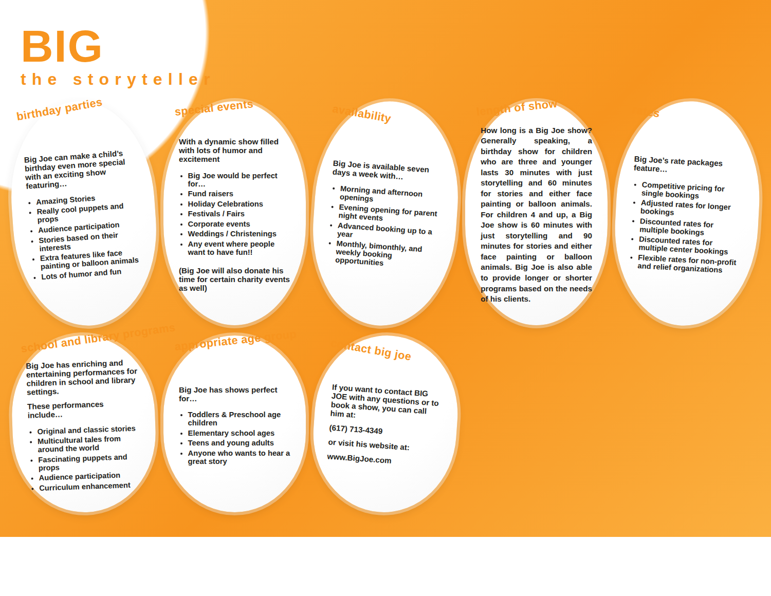BIG JOE
the storyteller
birthday parties
Big Joe can make a child’s birthday even more special with an exciting show featuring…
Amazing Stories
Really cool puppets and props
Audience participation
Stories based on their interests
Extra features like face painting or balloon animals
Lots of humor and fun
special events
With a dynamic show filled with lots of humor and excitement
Big Joe would be perfect for…
Fund raisers
Holiday Celebrations
Festivals / Fairs
Corporate events
Weddings / Christenings
Any event where people want to have fun!!
(Big Joe will also donate his time for certain charity events as well)
availability
Big Joe is available seven days a week with…
Morning and afternoon openings
Evening opening for parent night events
Advanced booking up to a year
Monthly, bimonthly, and weekly booking opportunities
length of show
How long is a Big Joe show? Generally speaking, a birthday show for children who are three and younger lasts 30 minutes with just storytelling and 60 minutes for stories and either face painting or balloon animals. For children 4 and up, a Big Joe show is 60 minutes with just storytelling and 90 minutes for stories and either face painting or balloon animals. Big Joe is also able to provide longer or shorter programs based on the needs of his clients.
rates
Big Joe’s rate packages feature…
Competitive pricing for single bookings
Adjusted rates for longer bookings
Discounted rates for multiple bookings
Discounted rates for multiple center bookings
Flexible rates for non-profit and relief organizations
school and library programs
Big Joe has enriching and entertaining performances for children in school and library settings.
These performances include…
Original and classic stories
Multicultural tales from around the world
Fascinating puppets and props
Audience participation
Curriculum enhancement
appropriate age group
Big Joe has shows perfect for…
Toddlers & Preschool age children
Elementary school ages
Teens and young adults
Anyone who wants to hear a great story
contact big joe
If you want to contact BIG JOE with any questions or to book a show, you can call him at:
(617) 713-4349
or visit his website at:
www.BigJoe.com